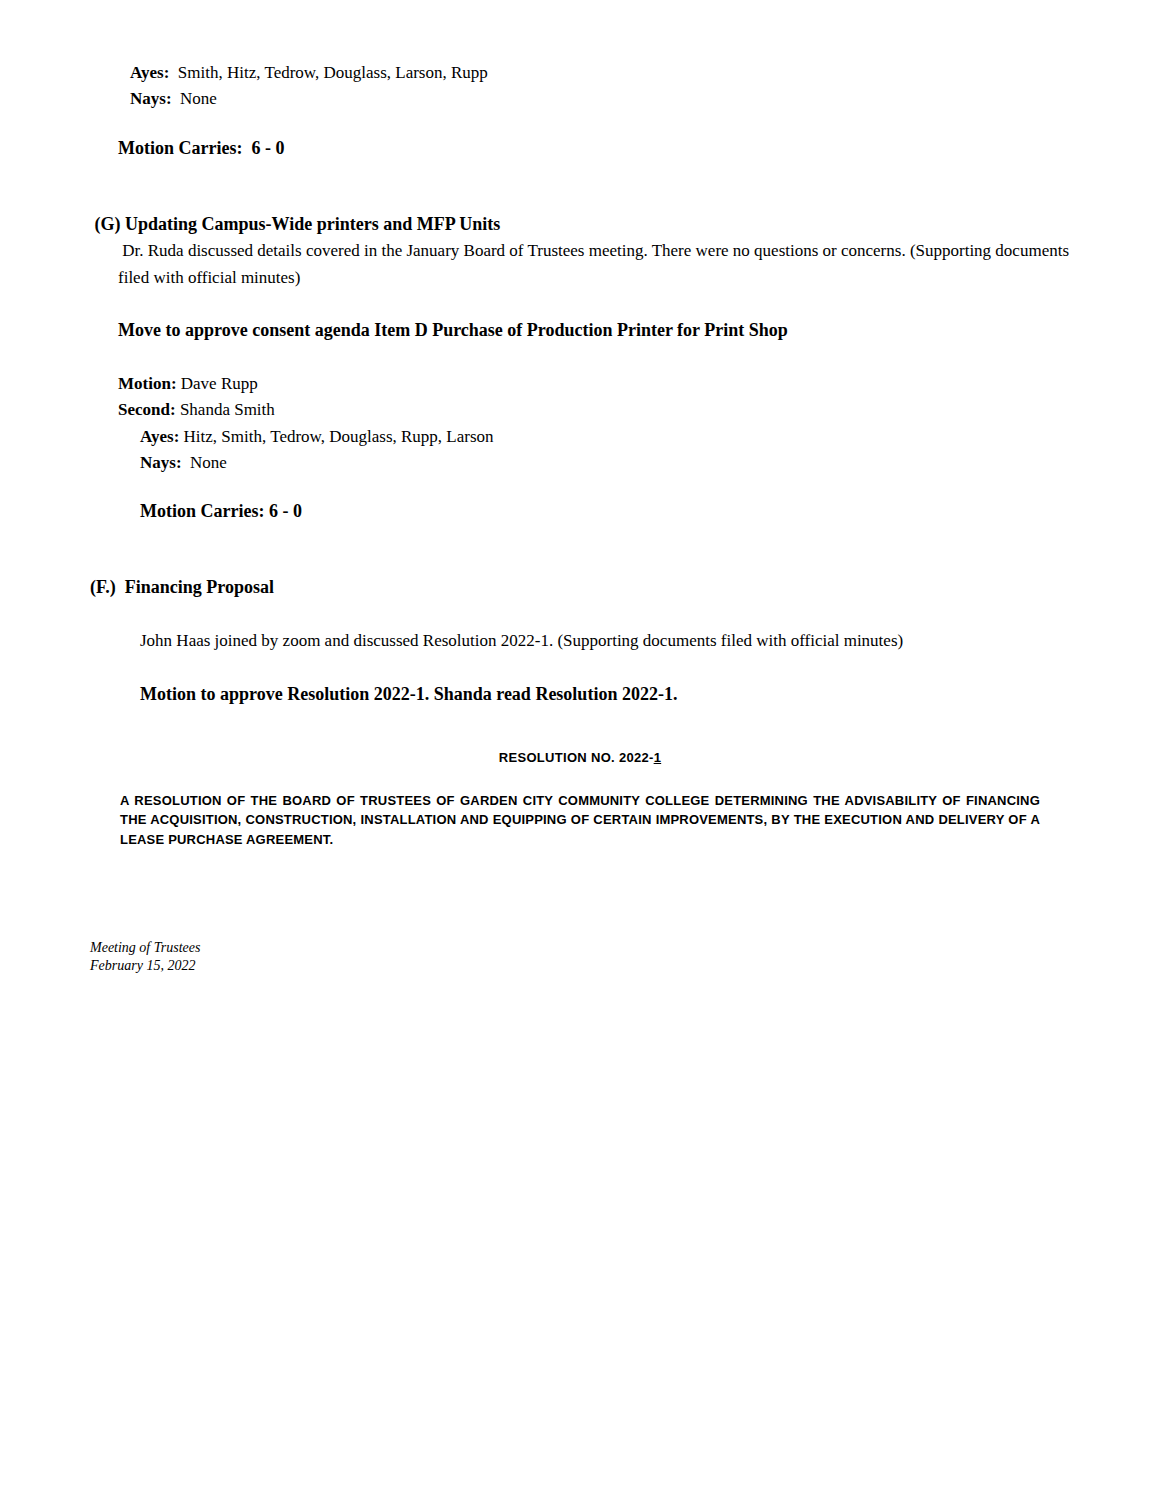Ayes: Smith, Hitz, Tedrow, Douglass, Larson, Rupp
Nays: None
Motion Carries: 6 - 0
(G) Updating Campus-Wide printers and MFP Units
Dr. Ruda discussed details covered in the January Board of Trustees meeting. There were no questions or concerns. (Supporting documents filed with official minutes)
Move to approve consent agenda Item D Purchase of Production Printer for Print Shop
Motion: Dave Rupp
Second: Shanda Smith
Ayes: Hitz, Smith, Tedrow, Douglass, Rupp, Larson
Nays: None
Motion Carries: 6 - 0
(F.) Financing Proposal
John Haas joined by zoom and discussed Resolution 2022-1. (Supporting documents filed with official minutes)
Motion to approve Resolution 2022-1. Shanda read Resolution 2022-1.
RESOLUTION NO. 2022-1
A RESOLUTION OF THE BOARD OF TRUSTEES OF GARDEN CITY COMMUNITY COLLEGE DETERMINING THE ADVISABILITY OF FINANCING THE ACQUISITION, CONSTRUCTION, INSTALLATION AND EQUIPPING OF CERTAIN IMPROVEMENTS, BY THE EXECUTION AND DELIVERY OF A LEASE PURCHASE AGREEMENT.
Meeting of Trustees
February 15, 2022